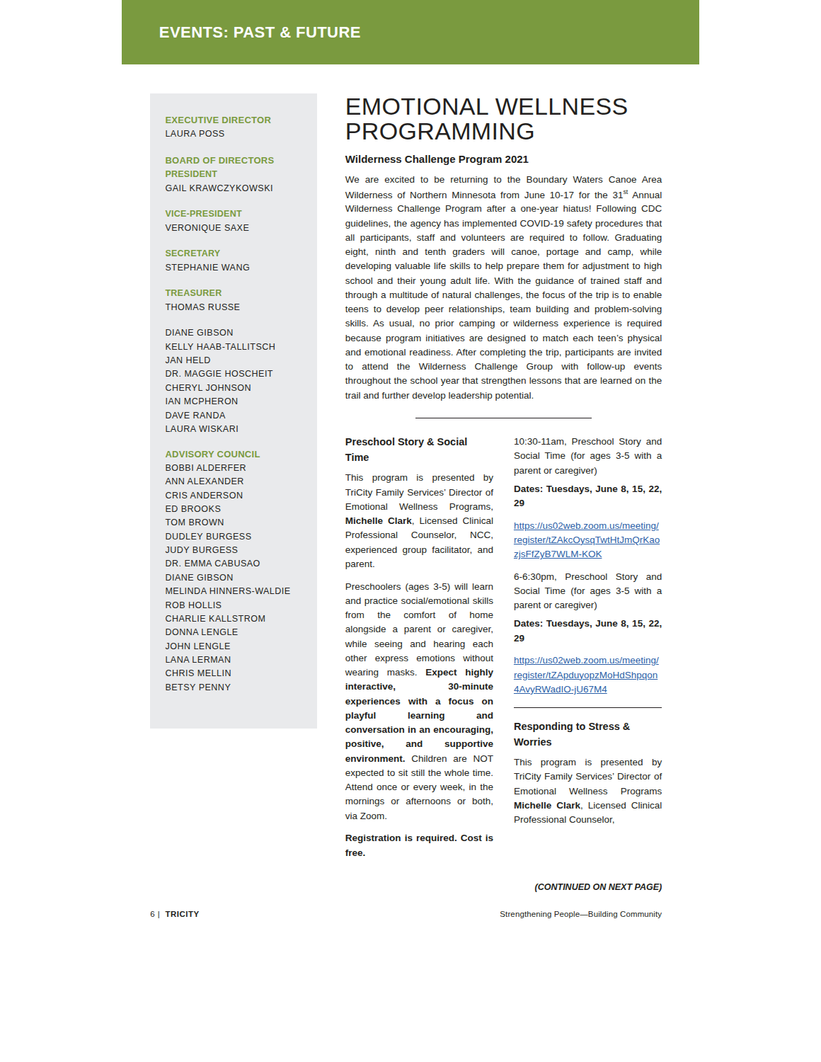Events: Past & Future
Executive Director
Laura Poss
Board of Directors
President
Gail Krawczykowski
Vice-President
Veronique Saxe
Secretary
Stephanie Wang
Treasurer
Thomas Russe
Diane Gibson
Kelly Haab-Tallitsch
Jan Held
Dr. Maggie Hoscheit
Cheryl Johnson
Ian McPheron
Dave Randa
Laura Wiskari
Advisory Council
Bobbi Alderfer
Ann Alexander
Cris Anderson
Ed Brooks
Tom Brown
Dudley Burgess
Judy Burgess
Dr. Emma Cabusao
Diane Gibson
Melinda Hinners-Waldie
Rob Hollis
Charlie Kallstrom
Donna Lengle
John Lengle
Lana Lerman
Chris Mellin
Betsy Penny
Emotional Wellness Programming
Wilderness Challenge Program 2021
We are excited to be returning to the Boundary Waters Canoe Area Wilderness of Northern Minnesota from June 10-17 for the 31st Annual Wilderness Challenge Program after a one-year hiatus! Following CDC guidelines, the agency has implemented COVID-19 safety procedures that all participants, staff and volunteers are required to follow. Graduating eight, ninth and tenth graders will canoe, portage and camp, while developing valuable life skills to help prepare them for adjustment to high school and their young adult life. With the guidance of trained staff and through a multitude of natural challenges, the focus of the trip is to enable teens to develop peer relationships, team building and problem-solving skills. As usual, no prior camping or wilderness experience is required because program initiatives are designed to match each teen’s physical and emotional readiness. After completing the trip, participants are invited to attend the Wilderness Challenge Group with follow-up events throughout the school year that strengthen lessons that are learned on the trail and further develop leadership potential.
Preschool Story & Social Time
This program is presented by TriCity Family Services’ Director of Emotional Wellness Programs, Michelle Clark, Licensed Clinical Professional Counselor, NCC, experienced group facilitator, and parent.
Preschoolers (ages 3-5) will learn and practice social/emotional skills from the comfort of home alongside a parent or caregiver, while seeing and hearing each other express emotions without wearing masks. Expect highly interactive, 30-minute experiences with a focus on playful learning and conversation in an encouraging, positive, and supportive environment. Children are NOT expected to sit still the whole time. Attend once or every week, in the mornings or afternoons or both, via Zoom.
Registration is required. Cost is free.
10:30-11am, Preschool Story and Social Time (for ages 3-5 with a parent or caregiver)
Dates: Tuesdays, June 8, 15, 22, 29
https://us02web.zoom.us/meeting/register/tZAkcOysqTwtHtJmQrKaozjsFfZyB7WLM-KOK
6-6:30pm, Preschool Story and Social Time (for ages 3-5 with a parent or caregiver)
Dates: Tuesdays, June 8, 15, 22, 29
https://us02web.zoom.us/meeting/register/tZApduyopzMoHdShpqon4AvyRWadIO-jU67M4
Responding to Stress & Worries
This program is presented by TriCity Family Services’ Director of Emotional Wellness Programs Michelle Clark, Licensed Clinical Professional Counselor,
(CONTINUED ON NEXT PAGE)
6 | TRICITY
Strengthening People—Building Community